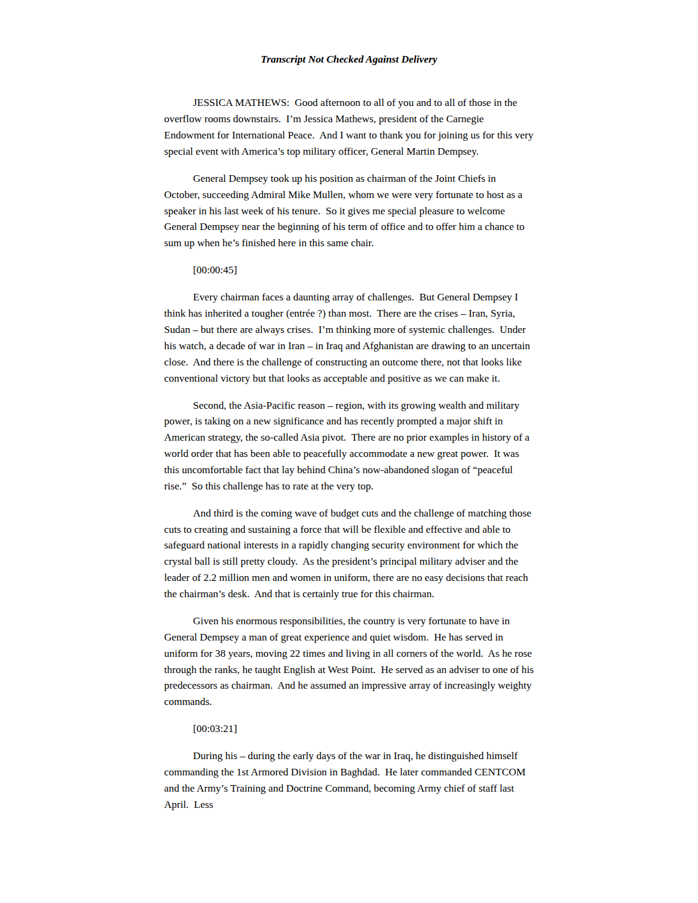Transcript Not Checked Against Delivery
JESSICA MATHEWS: Good afternoon to all of you and to all of those in the overflow rooms downstairs. I’m Jessica Mathews, president of the Carnegie Endowment for International Peace. And I want to thank you for joining us for this very special event with America’s top military officer, General Martin Dempsey.
General Dempsey took up his position as chairman of the Joint Chiefs in October, succeeding Admiral Mike Mullen, whom we were very fortunate to host as a speaker in his last week of his tenure. So it gives me special pleasure to welcome General Dempsey near the beginning of his term of office and to offer him a chance to sum up when he’s finished here in this same chair.
[00:00:45]
Every chairman faces a daunting array of challenges. But General Dempsey I think has inherited a tougher (entrée ?) than most. There are the crises – Iran, Syria, Sudan – but there are always crises. I’m thinking more of systemic challenges. Under his watch, a decade of war in Iran – in Iraq and Afghanistan are drawing to an uncertain close. And there is the challenge of constructing an outcome there, not that looks like conventional victory but that looks as acceptable and positive as we can make it.
Second, the Asia-Pacific reason – region, with its growing wealth and military power, is taking on a new significance and has recently prompted a major shift in American strategy, the so-called Asia pivot. There are no prior examples in history of a world order that has been able to peacefully accommodate a new great power. It was this uncomfortable fact that lay behind China’s now-abandoned slogan of “peaceful rise.” So this challenge has to rate at the very top.
And third is the coming wave of budget cuts and the challenge of matching those cuts to creating and sustaining a force that will be flexible and effective and able to safeguard national interests in a rapidly changing security environment for which the crystal ball is still pretty cloudy. As the president’s principal military adviser and the leader of 2.2 million men and women in uniform, there are no easy decisions that reach the chairman’s desk. And that is certainly true for this chairman.
Given his enormous responsibilities, the country is very fortunate to have in General Dempsey a man of great experience and quiet wisdom. He has served in uniform for 38 years, moving 22 times and living in all corners of the world. As he rose through the ranks, he taught English at West Point. He served as an adviser to one of his predecessors as chairman. And he assumed an impressive array of increasingly weighty commands.
[00:03:21]
During his – during the early days of the war in Iraq, he distinguished himself commanding the 1st Armored Division in Baghdad. He later commanded CENTCOM and the Army’s Training and Doctrine Command, becoming Army chief of staff last April. Less